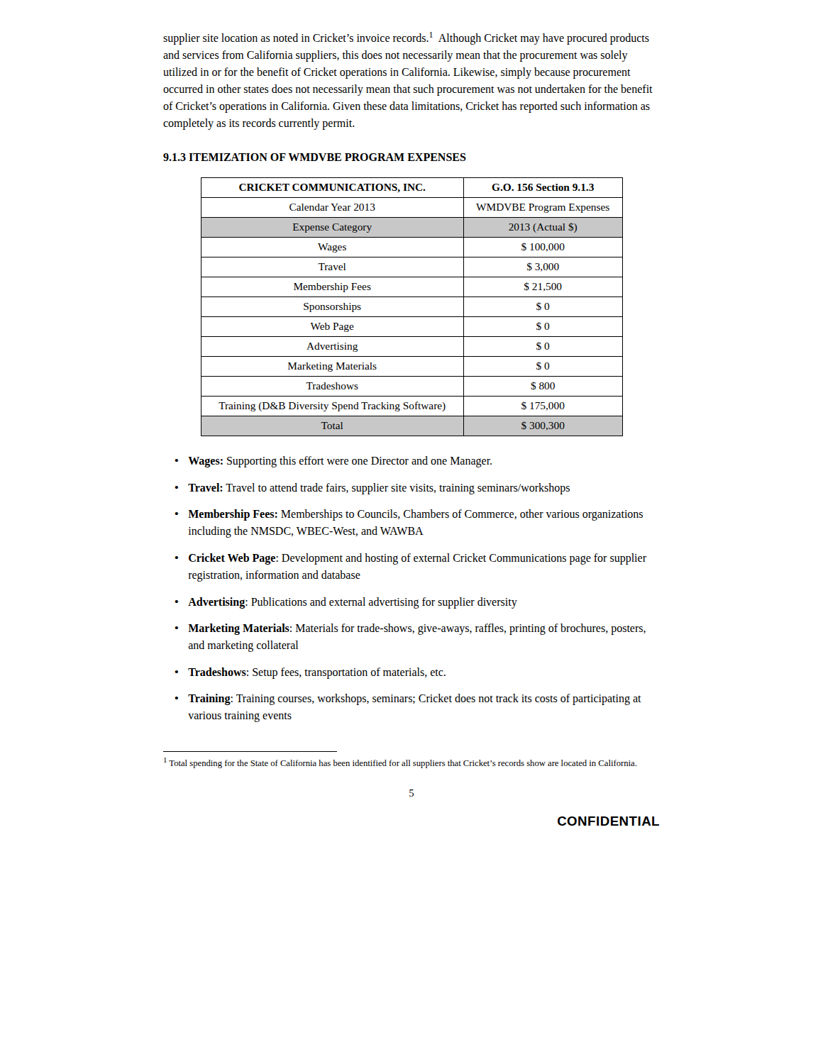supplier site location as noted in Cricket’s invoice records.1 Although Cricket may have procured products and services from California suppliers, this does not necessarily mean that the procurement was solely utilized in or for the benefit of Cricket operations in California. Likewise, simply because procurement occurred in other states does not necessarily mean that such procurement was not undertaken for the benefit of Cricket’s operations in California. Given these data limitations, Cricket has reported such information as completely as its records currently permit.
9.1.3 ITEMIZATION OF WMDVBE PROGRAM EXPENSES
| CRICKET COMMUNICATIONS, INC. | G.O. 156 Section 9.1.3 |
| --- | --- |
| Calendar Year 2013 | WMDVBE Program Expenses |
| Expense Category | 2013 (Actual $) |
| Wages | $ 100,000 |
| Travel | $ 3,000 |
| Membership Fees | $ 21,500 |
| Sponsorships | $ 0 |
| Web Page | $ 0 |
| Advertising | $ 0 |
| Marketing Materials | $ 0 |
| Tradeshows | $ 800 |
| Training (D&B Diversity Spend Tracking Software) | $ 175,000 |
| Total | $ 300,300 |
Wages: Supporting this effort were one Director and one Manager.
Travel: Travel to attend trade fairs, supplier site visits, training seminars/workshops
Membership Fees: Memberships to Councils, Chambers of Commerce, other various organizations including the NMSDC, WBEC-West, and WAWBA
Cricket Web Page: Development and hosting of external Cricket Communications page for supplier registration, information and database
Advertising: Publications and external advertising for supplier diversity
Marketing Materials: Materials for trade-shows, give-aways, raffles, printing of brochures, posters, and marketing collateral
Tradeshows: Setup fees, transportation of materials, etc.
Training: Training courses, workshops, seminars; Cricket does not track its costs of participating at various training events
1 Total spending for the State of California has been identified for all suppliers that Cricket’s records show are located in California.
5
CONFIDENTIAL